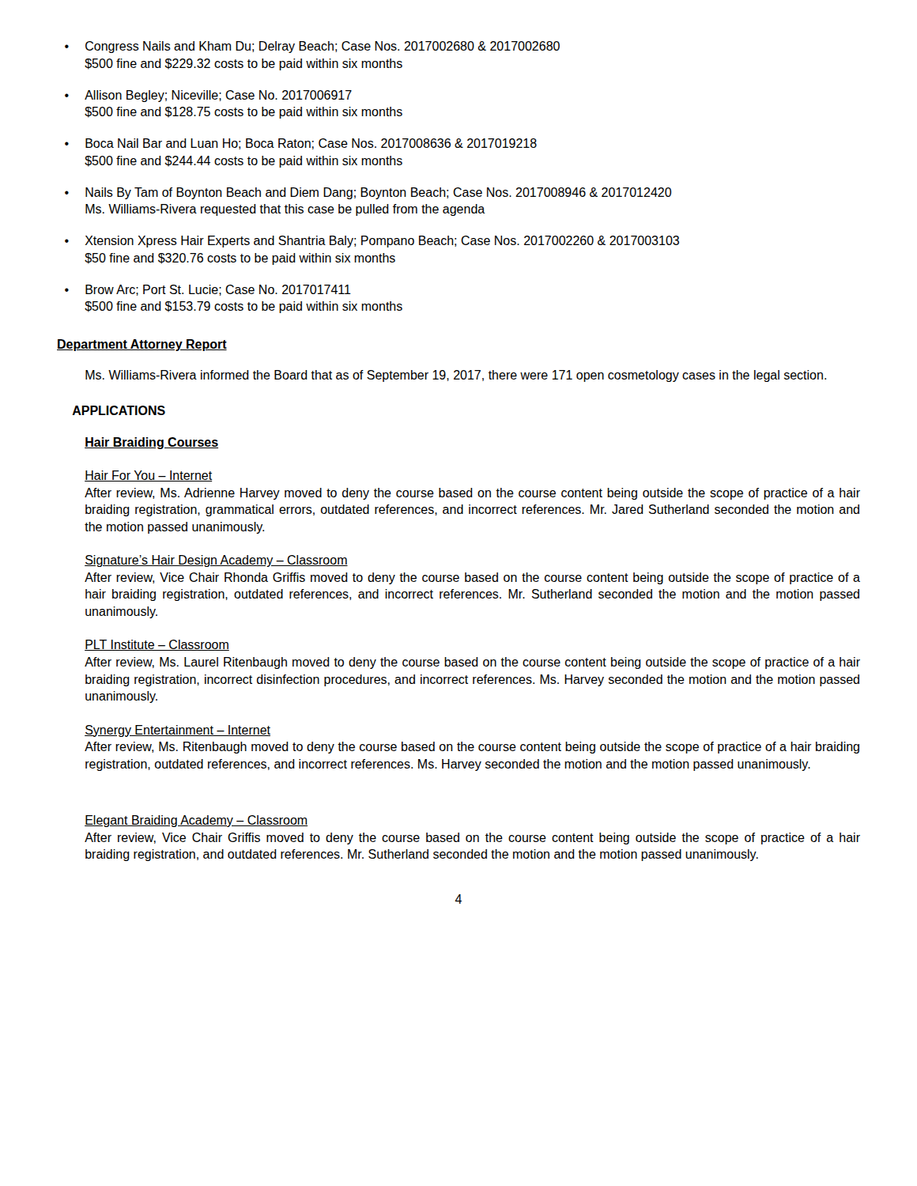Congress Nails and Kham Du; Delray Beach; Case Nos. 2017002680 & 2017002680 $500 fine and $229.32 costs to be paid within six months
Allison Begley; Niceville; Case No. 2017006917 $500 fine and $128.75 costs to be paid within six months
Boca Nail Bar and Luan Ho; Boca Raton; Case Nos. 2017008636 & 2017019218 $500 fine and $244.44 costs to be paid within six months
Nails By Tam of Boynton Beach and Diem Dang; Boynton Beach; Case Nos. 2017008946 & 2017012420 Ms. Williams-Rivera requested that this case be pulled from the agenda
Xtension Xpress Hair Experts and Shantria Baly; Pompano Beach; Case Nos. 2017002260 & 2017003103 $50 fine and $320.76 costs to be paid within six months
Brow Arc; Port St. Lucie; Case No. 2017017411 $500 fine and $153.79 costs to be paid within six months
Department Attorney Report
Ms. Williams-Rivera informed the Board that as of September 19, 2017, there were 171 open cosmetology cases in the legal section.
APPLICATIONS
Hair Braiding Courses
Hair For You – Internet
After review, Ms. Adrienne Harvey moved to deny the course based on the course content being outside the scope of practice of a hair braiding registration, grammatical errors, outdated references, and incorrect references. Mr. Jared Sutherland seconded the motion and the motion passed unanimously.
Signature’s Hair Design Academy – Classroom
After review, Vice Chair Rhonda Griffis moved to deny the course based on the course content being outside the scope of practice of a hair braiding registration, outdated references, and incorrect references. Mr. Sutherland seconded the motion and the motion passed unanimously.
PLT Institute – Classroom
After review, Ms. Laurel Ritenbaugh moved to deny the course based on the course content being outside the scope of practice of a hair braiding registration, incorrect disinfection procedures, and incorrect references. Ms. Harvey seconded the motion and the motion passed unanimously.
Synergy Entertainment – Internet
After review, Ms. Ritenbaugh moved to deny the course based on the course content being outside the scope of practice of a hair braiding registration, outdated references, and incorrect references. Ms. Harvey seconded the motion and the motion passed unanimously.
Elegant Braiding Academy – Classroom
After review, Vice Chair Griffis moved to deny the course based on the course content being outside the scope of practice of a hair braiding registration, and outdated references. Mr. Sutherland seconded the motion and the motion passed unanimously.
4